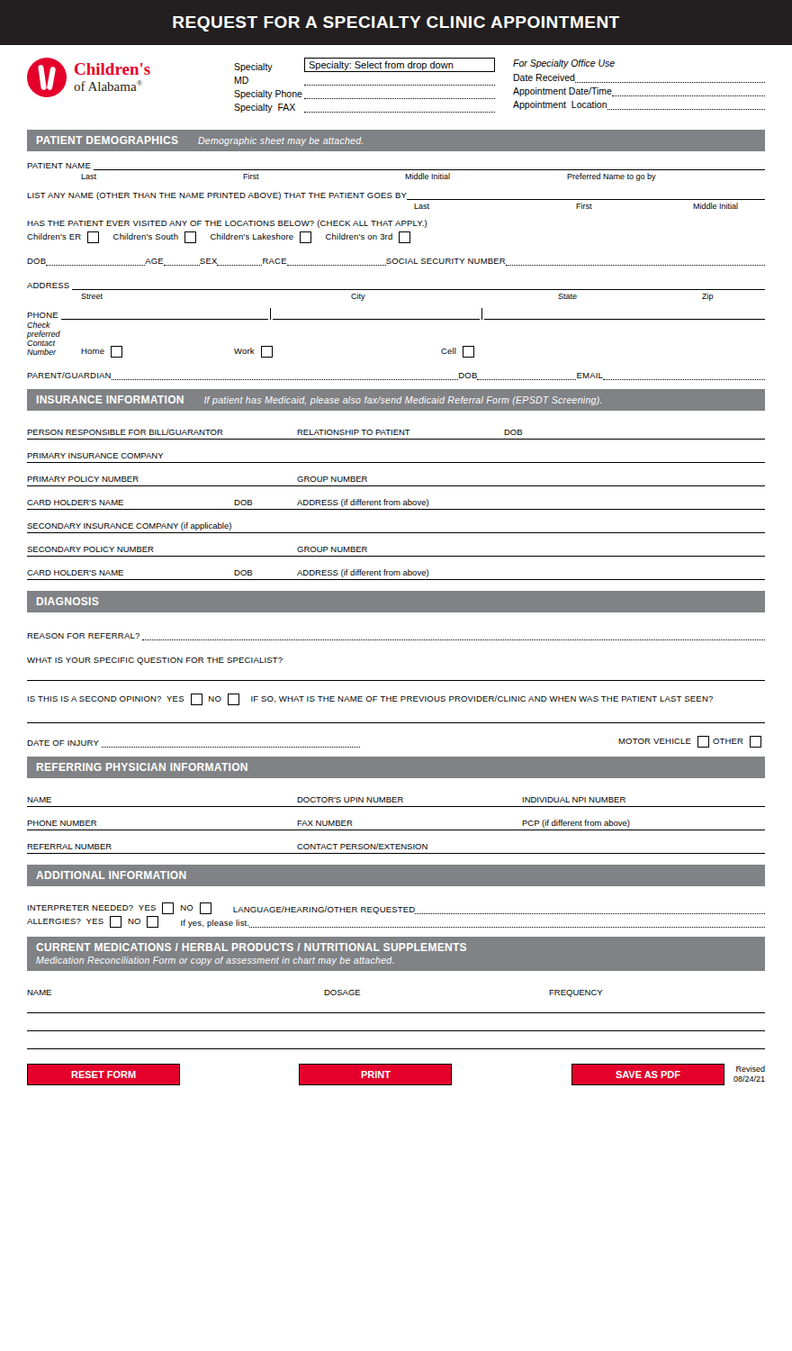REQUEST FOR A SPECIALTY CLINIC APPOINTMENT
Children's
of Alabama®
Specialty Specialty: Select from drop down
MD
Specialty Phone
Specialty FAX
For Specialty Office Use
Date Received
Appointment Date/Time
Appointment Location
PATIENT DEMOGRAPHICS Demographic sheet may be attached.
PATIENT NAME
Last First Middle Initial Preferred Name to go by
LIST ANY NAME (OTHER THAN THE NAME PRINTED ABOVE) THAT THE PATIENT GOES BY
Last First Middle Initial
HAS THE PATIENT EVER VISITED ANY OF THE LOCATIONS BELOW? (CHECK ALL THAT APPLY.)
Children's ER Children's South Children's Lakeshore Children's on 3rd
DOB AGE SEX RACE SOCIAL SECURITY NUMBER
ADDRESS
Street City State Zip
PHONE
Check preferred
Contact Number Home Work Cell
PARENT/GUARDIAN DOB EMAIL
INSURANCE INFORMATION If patient has Medicaid, please also fax/send Medicaid Referral Form (EPSDT Screening).
PERSON RESPONSIBLE FOR BILL/GUARANTOR RELATIONSHIP TO PATIENT DOB
PRIMARY INSURANCE COMPANY
PRIMARY POLICY NUMBER GROUP NUMBER
CARD HOLDER'S NAME DOB ADDRESS (if different from above)
SECONDARY INSURANCE COMPANY (if applicable)
SECONDARY POLICY NUMBER GROUP NUMBER
CARD HOLDER'S NAME DOB ADDRESS (if different from above)
DIAGNOSIS
REASON FOR REFERRAL?
WHAT IS YOUR SPECIFIC QUESTION FOR THE SPECIALIST?
IS THIS IS A SECOND OPINION? YES NO IF SO, WHAT IS THE NAME OF THE PREVIOUS PROVIDER/CLINIC AND WHEN WAS THE PATIENT LAST SEEN?
DATE OF INJURY MOTOR VEHICLE OTHER
REFERRING PHYSICIAN INFORMATION
NAME DOCTOR'S UPIN NUMBER INDIVIDUAL NPI NUMBER
PHONE NUMBER FAX NUMBER PCP (if different from above)
REFERRAL NUMBER CONTACT PERSON/EXTENSION
ADDITIONAL INFORMATION
INTERPRETER NEEDED? YES NO LANGUAGE/HEARING/OTHER REQUESTED
ALLERGIES? YES NO If yes, please list.
CURRENT MEDICATIONS / HERBAL PRODUCTS / NUTRITIONAL SUPPLEMENTS
Medication Reconciliation Form or copy of assessment in chart may be attached.
NAME DOSAGE FREQUENCY
RESET FORM
PRINT
SAVE AS PDF
Revised
08/24/21